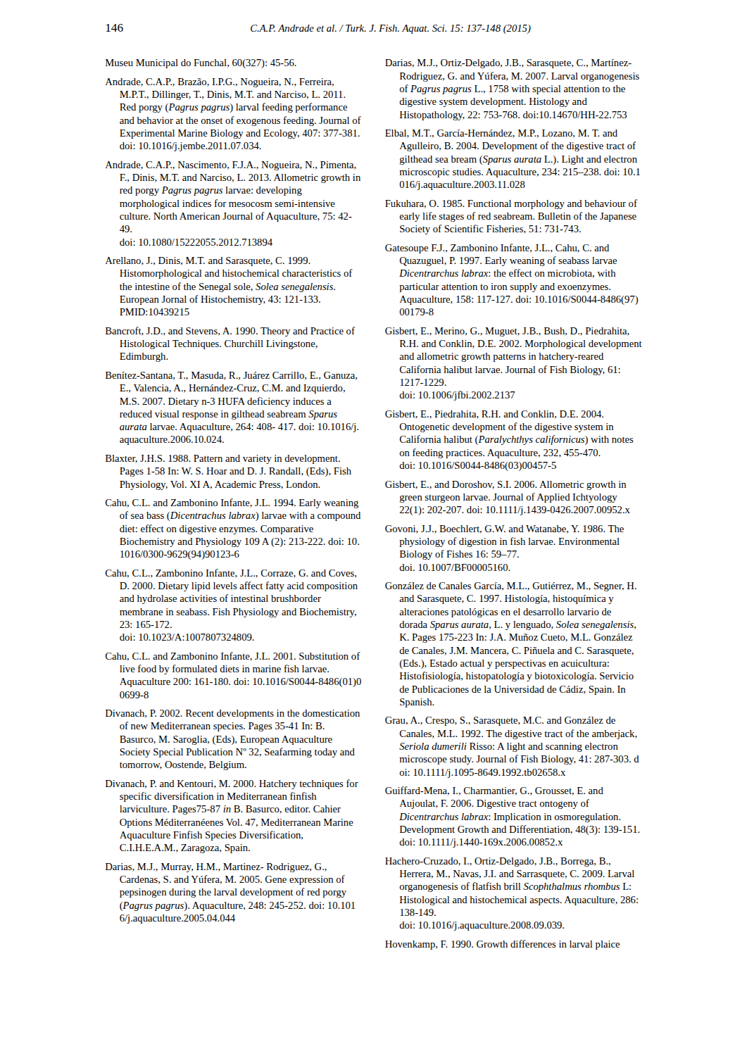146 C.A.P. Andrade et al. / Turk. J. Fish. Aquat. Sci. 15: 137-148 (2015)
Museu Municipal do Funchal, 60(327): 45-56.
Andrade, C.A.P., Brazão, I.P.G., Nogueira, N., Ferreira, M.P.T., Dillinger, T., Dinis, M.T. and Narciso, L. 2011. Red porgy (Pagrus pagrus) larval feeding performance and behavior at the onset of exogenous feeding. Journal of Experimental Marine Biology and Ecology, 407: 377-381.
doi: 10.1016/j.jembe.2011.07.034.
Andrade, C.A.P., Nascimento, F.J.A., Nogueira, N., Pimenta, F., Dinis, M.T. and Narciso, L. 2013. Allometric growth in red porgy Pagrus pagrus larvae: developing morphological indices for mesocosm semi-intensive culture. North American Journal of Aquaculture, 75: 42-49.
doi: 10.1080/15222055.2012.713894
Arellano, J., Dinis, M.T. and Sarasquete, C. 1999. Histomorphological and histochemical characteristics of the intestine of the Senegal sole, Solea senegalensis. European Jornal of Histochemistry, 43: 121-133. PMID:10439215
Bancroft, J.D., and Stevens, A. 1990. Theory and Practice of Histological Techniques. Churchill Livingstone, Edimburgh.
Benítez-Santana, T., Masuda, R., Juárez Carrillo, E., Ganuza, E., Valencia, A., Hernández-Cruz, C.M. and Izquierdo, M.S. 2007. Dietary n-3 HUFA deficiency induces a reduced visual response in gilthead seabream Sparus aurata larvae. Aquaculture, 264: 408- 417. doi: 10.1016/j.aquaculture.2006.10.024.
Blaxter, J.H.S. 1988. Pattern and variety in development. Pages 1-58 In: W. S. Hoar and D. J. Randall, (Eds), Fish Physiology, Vol. XI A, Academic Press, London.
Cahu, C.L. and Zambonino Infante, J.L. 1994. Early weaning of sea bass (Dicentrachus labrax) larvae with a compound diet: effect on digestive enzymes. Comparative Biochemistry and Physiology 109 A (2): 213-222. doi: 10.1016/0300-9629(94)90123-6
Cahu, C.L., Zambonino Infante, J.L., Corraze, G. and Coves, D. 2000. Dietary lipid levels affect fatty acid composition and hydrolase activities of intestinal brushborder membrane in seabass. Fish Physiology and Biochemistry, 23: 165-172.
doi: 10.1023/A:1007807324809.
Cahu, C.L. and Zambonino Infante, J.L. 2001. Substitution of live food by formulated diets in marine fish larvae. Aquaculture 200: 161-180. doi: 10.1016/S0044-8486(01)00699-8
Divanach, P. 2002. Recent developments in the domestication of new Mediterranean species. Pages 35-41 In: B. Basurco, M. Saroglia, (Eds), European Aquaculture Society Special Publication Nº 32, Seafarming today and tomorrow, Oostende, Belgium.
Divanach, P. and Kentouri, M. 2000. Hatchery techniques for specific diversification in Mediterranean finfish larviculture. Pages75-87 in B. Basurco, editor. Cahier Options Méditerranéenes Vol. 47, Mediterranean Marine Aquaculture Finfish Species Diversification, C.I.H.E.A.M., Zaragoza, Spain.
Darias, M.J., Murray, H.M., Martinez- Rodriguez, G., Cardenas, S. and Yúfera, M. 2005. Gene expression of pepsinogen during the larval development of red porgy (Pagrus pagrus). Aquaculture, 248: 245-252. doi: 10.1016/j.aquaculture.2005.04.044
Darias, M.J., Ortiz-Delgado, J.B., Sarasquete, C., Martínez-Rodriguez, G. and Yúfera, M. 2007. Larval organogenesis of Pagrus pagrus L., 1758 with special attention to the digestive system development. Histology and Histopathology, 22: 753-768. doi:10.14670/HH-22.753
Elbal, M.T., García-Hernández, M.P., Lozano, M. T. and Agulleiro, B. 2004. Development of the digestive tract of gilthead sea bream (Sparus aurata L.). Light and electron microscopic studies. Aquaculture, 234: 215–238. doi: 10.1016/j.aquaculture.2003.11.028
Fukuhara, O. 1985. Functional morphology and behaviour of early life stages of red seabream. Bulletin of the Japanese Society of Scientific Fisheries, 51: 731-743.
Gatesoupe F.J., Zambonino Infante, J.L., Cahu, C. and Quazuguel, P. 1997. Early weaning of seabass larvae Dicentrarchus labrax: the effect on microbiota, with particular attention to iron supply and exoenzymes. Aquaculture, 158: 117-127. doi: 10.1016/S0044-8486(97)00179-8
Gisbert, E., Merino, G., Muguet, J.B., Bush, D., Piedrahita, R.H. and Conklin, D.E. 2002. Morphological development and allometric growth patterns in hatchery-reared California halibut larvae. Journal of Fish Biology, 61: 1217-1229.
doi: 10.1006/jfbi.2002.2137
Gisbert, E., Piedrahita, R.H. and Conklin, D.E. 2004. Ontogenetic development of the digestive system in California halibut (Paralychthys californicus) with notes on feeding practices. Aquaculture, 232, 455-470.
doi: 10.1016/S0044-8486(03)00457-5
Gisbert, E., and Doroshov, S.I. 2006. Allometric growth in green sturgeon larvae. Journal of Applied Ichtyology 22(1): 202-207. doi: 10.1111/j.1439-0426.2007.00952.x
Govoni, J.J., Boechlert, G.W. and Watanabe, Y. 1986. The physiology of digestion in fish larvae. Environmental Biology of Fishes 16: 59–77.
doi. 10.1007/BF00005160.
González de Canales García, M.L., Gutiérrez, M., Segner, H. and Sarasquete, C. 1997. Histología, histoquímica y alteraciones patológicas en el desarrollo larvario de dorada Sparus aurata, L. y lenguado, Solea senegalensis, K. Pages 175-223 In: J.A. Muñoz Cueto, M.L. González de Canales, J.M. Mancera, C. Piñuela and C. Sarasquete, (Eds.), Estado actual y perspectivas en acuicultura: Histofisiología, histopatología y biotoxicología. Servicio de Publicaciones de la Universidad de Cádiz, Spain. In Spanish.
Grau, A., Crespo, S., Sarasquete, M.C. and González de Canales, M.L. 1992. The digestive tract of the amberjack, Seriola dumerili Risso: A light and scanning electron microscope study. Journal of Fish Biology, 41: 287-303. doi: 10.1111/j.1095-8649.1992.tb02658.x
Guiffard-Mena, I., Charmantier, G., Grousset, E. and Aujoulat, F. 2006. Digestive tract ontogeny of Dicentrarchus labrax: Implication in osmoregulation. Development Growth and Differentiation, 48(3): 139-151. doi: 10.1111/j.1440-169x.2006.00852.x
Hachero-Cruzado, I., Ortiz-Delgado, J.B., Borrega, B., Herrera, M., Navas, J.I. and Sarrasquete, C. 2009. Larval organogenesis of flatfish brill Scophthalmus rhombus L: Histological and histochemical aspects. Aquaculture, 286: 138-149.
doi: 10.1016/j.aquaculture.2008.09.039.
Hovenkamp, F. 1990. Growth differences in larval plaice